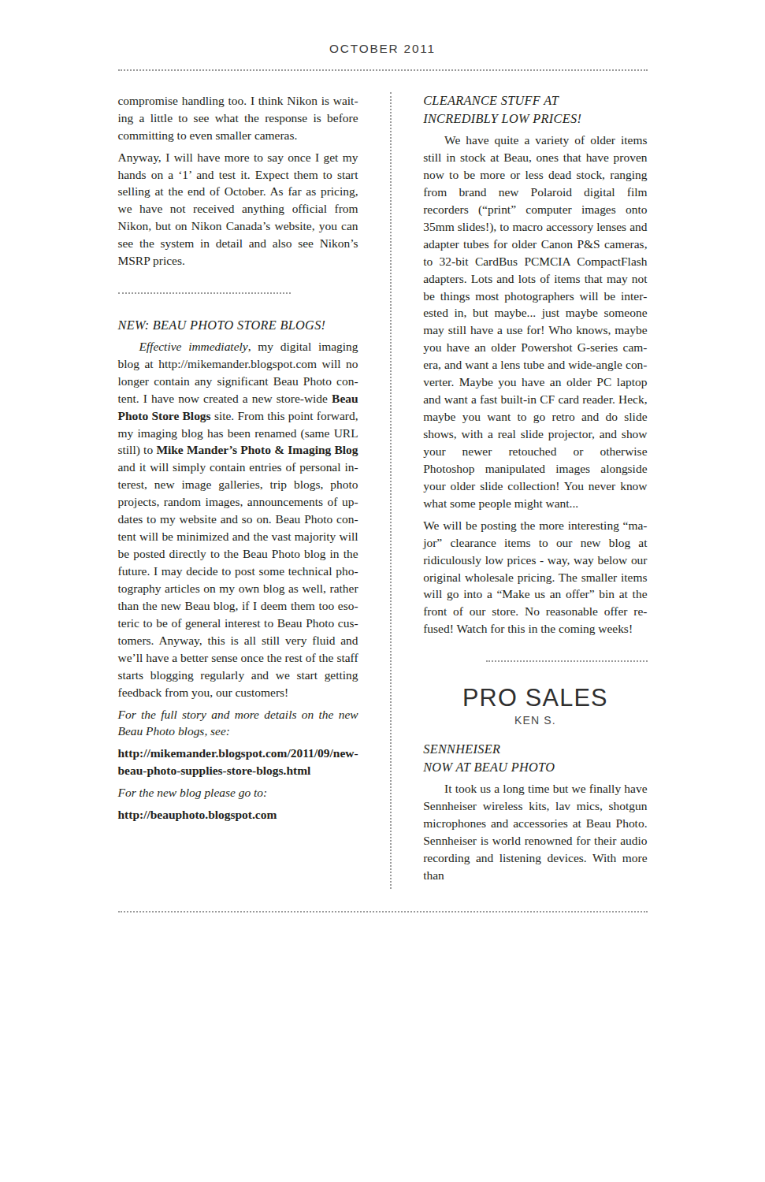OCTOBER 2011
compromise handling too. I think Nikon is waiting a little to see what the response is before committing to even smaller cameras.
Anyway, I will have more to say once I get my hands on a ‘1’ and test it. Expect them to start selling at the end of October. As far as pricing, we have not received anything official from Nikon, but on Nikon Canada’s website, you can see the system in detail and also see Nikon’s MSRP prices.
New: Beau Photo Store Blogs!
Effective immediately, my digital imaging blog at http://mikemander.blogspot.com will no longer contain any significant Beau Photo content. I have now created a new store-wide Beau Photo Store Blogs site. From this point forward, my imaging blog has been renamed (same URL still) to Mike Mander’s Photo & Imaging Blog and it will simply contain entries of personal interest, new image galleries, trip blogs, photo projects, random images, announcements of updates to my website and so on. Beau Photo content will be minimized and the vast majority will be posted directly to the Beau Photo blog in the future. I may decide to post some technical photography articles on my own blog as well, rather than the new Beau blog, if I deem them too esoteric to be of general interest to Beau Photo customers. Anyway, this is all still very fluid and we’ll have a better sense once the rest of the staff starts blogging regularly and we start getting feedback from you, our customers!
For the full story and more details on the new Beau Photo blogs, see:
http://mikemander.blogspot.com/2011/09/new-beau-photo-supplies-store-blogs.html
For the new blog please go to:
http://beauphoto.blogspot.com
Clearance Stuff at
Incredibly Low Prices!
We have quite a variety of older items still in stock at Beau, ones that have proven now to be more or less dead stock, ranging from brand new Polaroid digital film recorders (“print” computer images onto 35mm slides!), to macro accessory lenses and adapter tubes for older Canon P&S cameras, to 32-bit CardBus PCMCIA CompactFlash adapters. Lots and lots of items that may not be things most photographers will be interested in, but maybe... just maybe someone may still have a use for! Who knows, maybe you have an older Powershot G-series camera, and want a lens tube and wide-angle converter. Maybe you have an older PC laptop and want a fast built-in CF card reader. Heck, maybe you want to go retro and do slide shows, with a real slide projector, and show your newer retouched or otherwise Photoshop manipulated images alongside your older slide collection! You never know what some people might want...
We will be posting the more interesting “major” clearance items to our new blog at ridiculously low prices - way, way below our original wholesale pricing. The smaller items will go into a “Make us an offer” bin at the front of our store. No reasonable offer refused! Watch for this in the coming weeks!
PRO SALES
KEN S.
Sennheiser
Now at Beau Photo
It took us a long time but we finally have Sennheiser wireless kits, lav mics, shotgun microphones and accessories at Beau Photo. Sennheiser is world renowned for their audio recording and listening devices. With more than